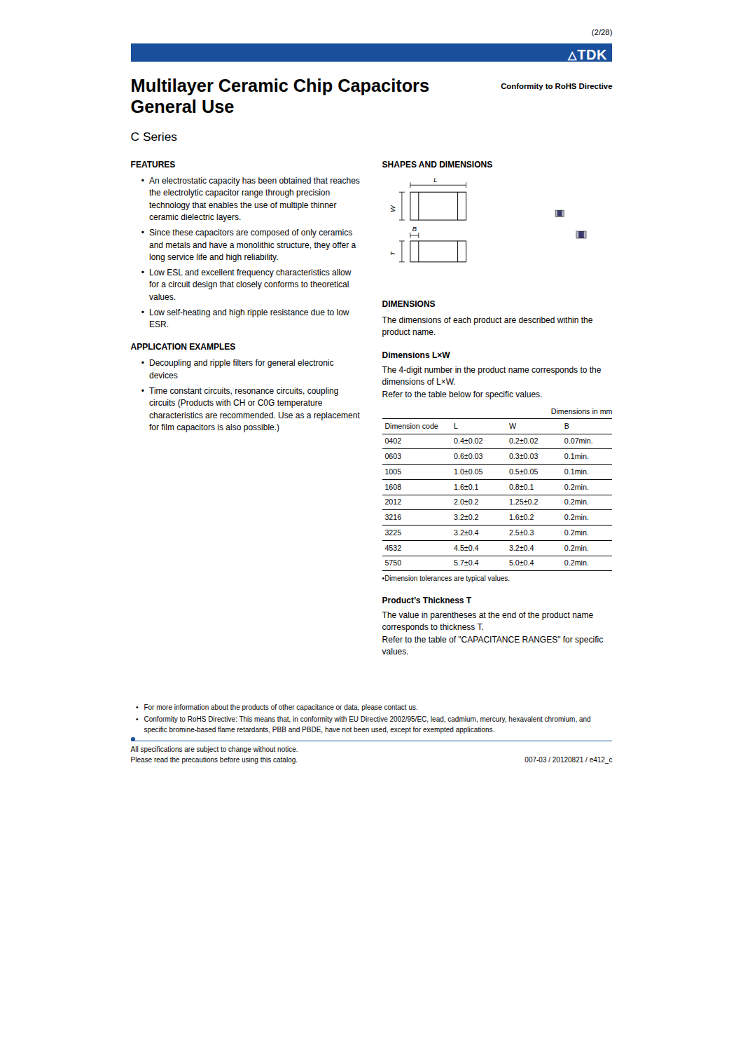(2/28)
△TDK
Conformity to RoHS Directive
Multilayer Ceramic Chip Capacitors
General Use
C Series
Features
An electrostatic capacity has been obtained that reaches the electrolytic capacitor range through precision technology that enables the use of multiple thinner ceramic dielectric layers.
Since these capacitors are composed of only ceramics and metals and have a monolithic structure, they offer a long service life and high reliability.
Low ESL and excellent frequency characteristics allow for a circuit design that closely conforms to theoretical values.
Low self-heating and high ripple resistance due to low ESR.
Application Examples
Decoupling and ripple filters for general electronic devices
Time constant circuits, resonance circuits, coupling circuits (Products with CH or C0G temperature characteristics are recommended. Use as a replacement for film capacitors is also possible.)
Shapes and Dimensions
L W B T
Dimensions
The dimensions of each product are described within the product name.
Dimensions L×W
The 4-digit number in the product name corresponds to the dimensions of L×W.
Refer to the table below for specific values.
Dimensions in mm
| Dimension code | L | W | B |
| --- | --- | --- | --- |
| 0402 | 0.4±0.02 | 0.2±0.02 | 0.07min. |
| 0603 | 0.6±0.03 | 0.3±0.03 | 0.1min. |
| 1005 | 1.0±0.05 | 0.5±0.05 | 0.1min. |
| 1608 | 1.6±0.1 | 0.8±0.1 | 0.2min. |
| 2012 | 2.0±0.2 | 1.25±0.2 | 0.2min. |
| 3216 | 3.2±0.2 | 1.6±0.2 | 0.2min. |
| 3225 | 3.2±0.4 | 2.5±0.3 | 0.2min. |
| 4532 | 4.5±0.4 | 3.2±0.4 | 0.2min. |
| 5750 | 5.7±0.4 | 5.0±0.4 | 0.2min. |
Dimension tolerances are typical values.
Product’s Thickness T
The value in parentheses at the end of the product name corresponds to thickness T.
Refer to the table of "CAPACITANCE RANGES" for specific values.
For more information about the products of other capacitance or data, please contact us.
Conformity to RoHS Directive: This means that, in conformity with EU Directive 2002/95/EC, lead, cadmium, mercury, hexavalent chromium, and specific bromine-based flame retardants, PBB and PBDE, have not been used, except for exempted applications.
All specifications are subject to change without notice.
Please read the precautions before using this catalog.
007-03 / 20120821 / e412_c